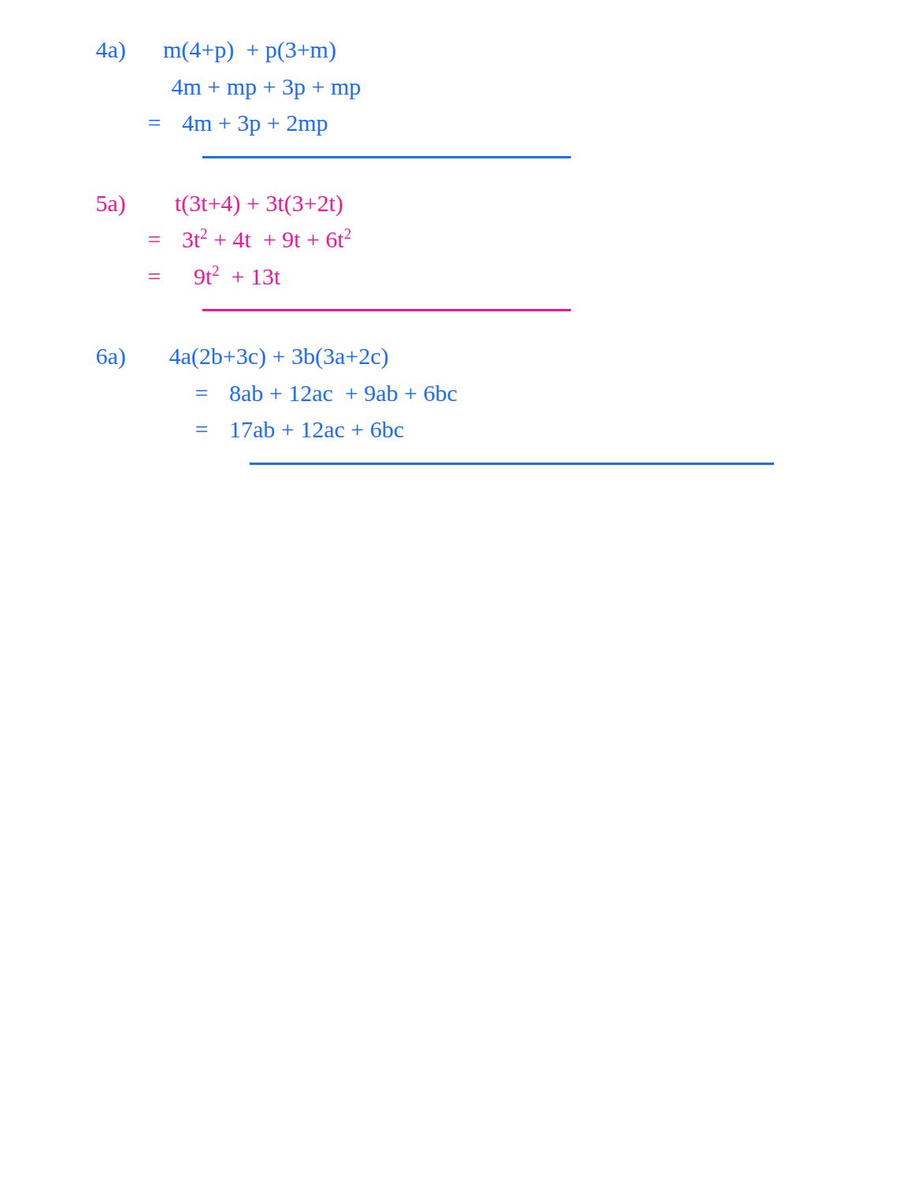4a) m(4+p) + p(3+m)
4m + mp + 3p + mp
= 4m + 3p + 2mp
5a) t(3t+4) + 3t(3+2t)
= 3t2 + 4t + 9t + 6t2
= 9t2 + 13t
6a) 4a(2b+3c) + 3b(3a+2c)
= 8ab + 12ac + 9ab + 6bc
= 17ab + 12ac + 6bc